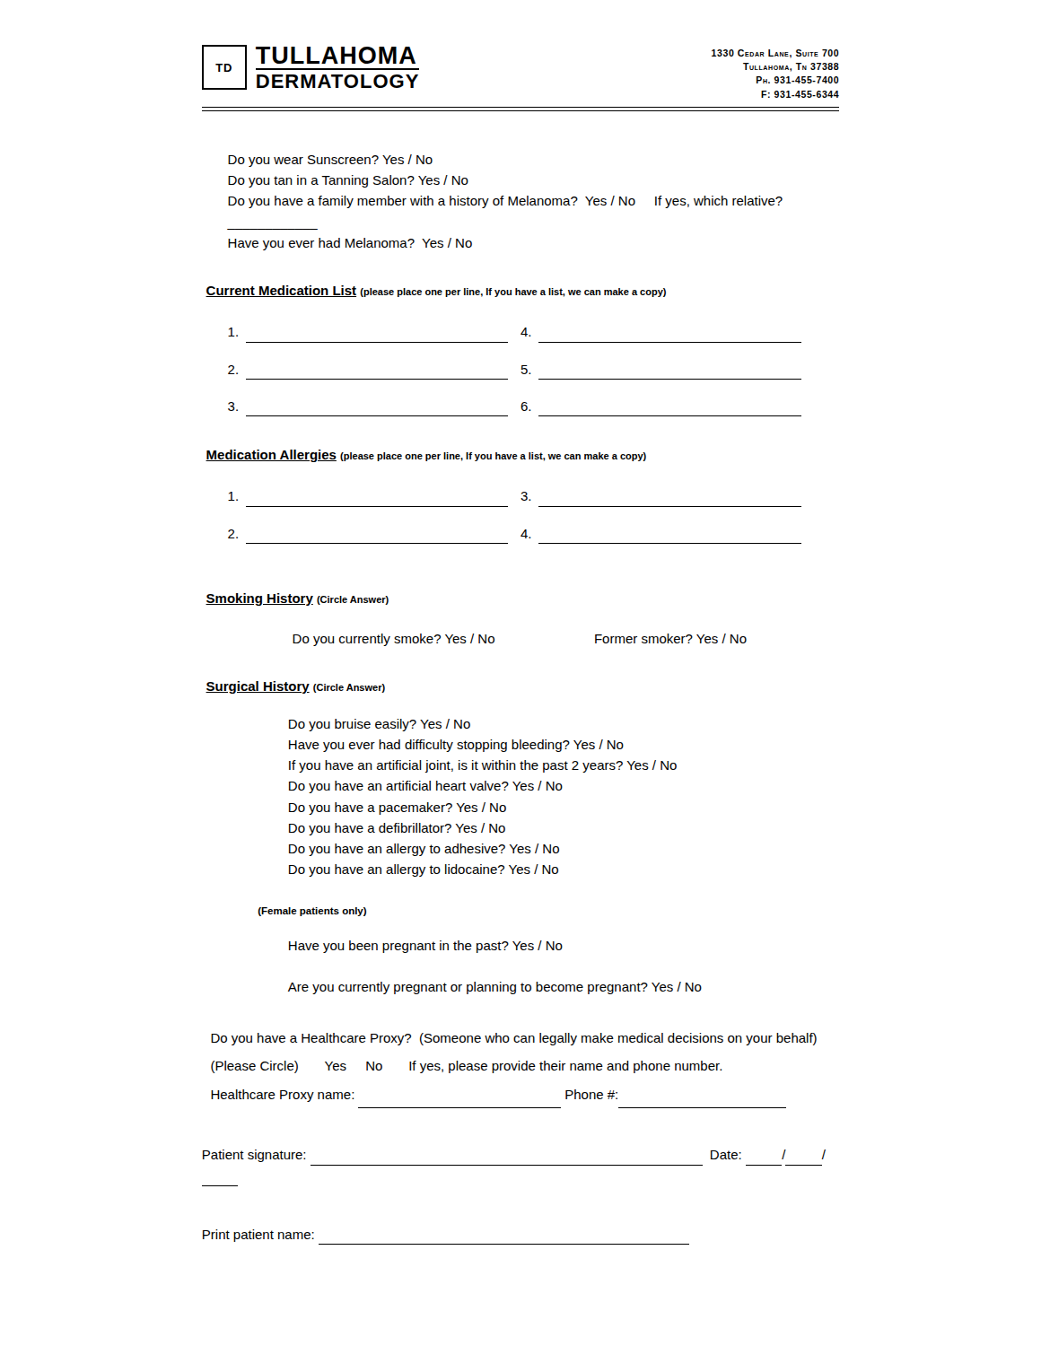TD
TULLAHOMA
DERMATOLOGY
1330 Cedar Lane, Suite 700
Tullahoma, Tn 37388
Ph. 931-455-7400
F: 931-455-6344
Do you wear Sunscreen? Yes / No
Do you tan in a Tanning Salon? Yes / No
Do you have a family member with a history of Melanoma? Yes / No If yes, which relative? ____________
Have you ever had Melanoma? Yes / No
Current Medication List
(please place one per line, If you have a list, we can make a copy)
| 1. | 4. |
| 2. | 5. |
| 3. | 6. |
Medication Allergies
(please place one per line, If you have a list, we can make a copy)
| 1. | 3. |
| 2. | 4. |
Smoking History
(Circle Answer)
Do you currently smoke? Yes / No Former smoker? Yes / No
Surgical History
(Circle Answer)
Do you bruise easily? Yes / No
Have you ever had difficulty stopping bleeding? Yes / No
If you have an artificial joint, is it within the past 2 years? Yes / No
Do you have an artificial heart valve? Yes / No
Do you have a pacemaker? Yes / No
Do you have a defibrillator? Yes / No
Do you have an allergy to adhesive? Yes / No
Do you have an allergy to lidocaine? Yes / No
(Female patients only)
Have you been pregnant in the past? Yes / No
Are you currently pregnant or planning to become pregnant? Yes / No
Do you have a Healthcare Proxy? (Someone who can legally make medical decisions on your behalf)
(Please Circle) Yes No If yes, please provide their name and phone number.
Healthcare Proxy name: Phone #:
Patient signature: Date: / /
Print patient name: